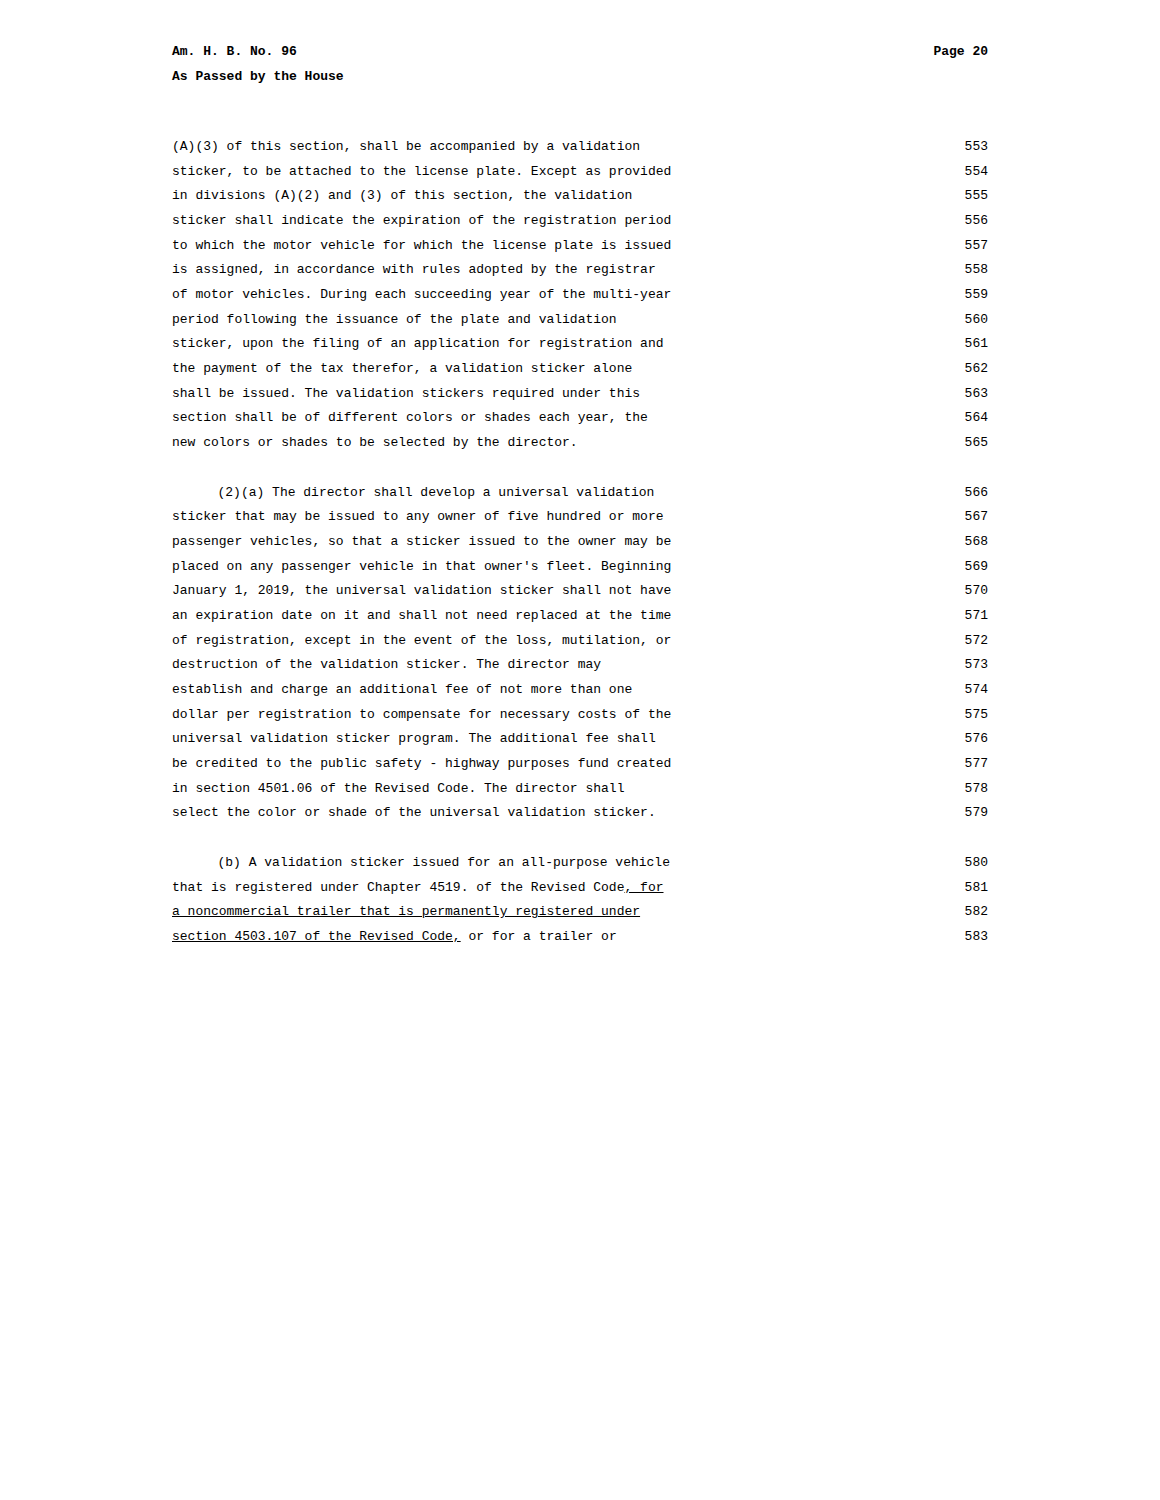Am. H. B. No. 96 As Passed by the House
Page 20
(A)(3) of this section, shall be accompanied by a validation 553
sticker, to be attached to the license plate. Except as provided 554
in divisions (A)(2) and (3) of this section, the validation 555
sticker shall indicate the expiration of the registration period 556
to which the motor vehicle for which the license plate is issued 557
is assigned, in accordance with rules adopted by the registrar 558
of motor vehicles. During each succeeding year of the multi-year 559
period following the issuance of the plate and validation 560
sticker, upon the filing of an application for registration and 561
the payment of the tax therefor, a validation sticker alone 562
shall be issued. The validation stickers required under this 563
section shall be of different colors or shades each year, the 564
new colors or shades to be selected by the director. 565
(2)(a) The director shall develop a universal validation 566
sticker that may be issued to any owner of five hundred or more 567
passenger vehicles, so that a sticker issued to the owner may be 568
placed on any passenger vehicle in that owner's fleet. Beginning 569
January 1, 2019, the universal validation sticker shall not have 570
an expiration date on it and shall not need replaced at the time 571
of registration, except in the event of the loss, mutilation, or 572
destruction of the validation sticker. The director may 573
establish and charge an additional fee of not more than one 574
dollar per registration to compensate for necessary costs of the 575
universal validation sticker program. The additional fee shall 576
be credited to the public safety - highway purposes fund created 577
in section 4501.06 of the Revised Code. The director shall 578
select the color or shade of the universal validation sticker. 579
(b) A validation sticker issued for an all-purpose vehicle 580
that is registered under Chapter 4519. of the Revised Code, for 581
a noncommercial trailer that is permanently registered under 582
section 4503.107 of the Revised Code, or for a trailer or 583